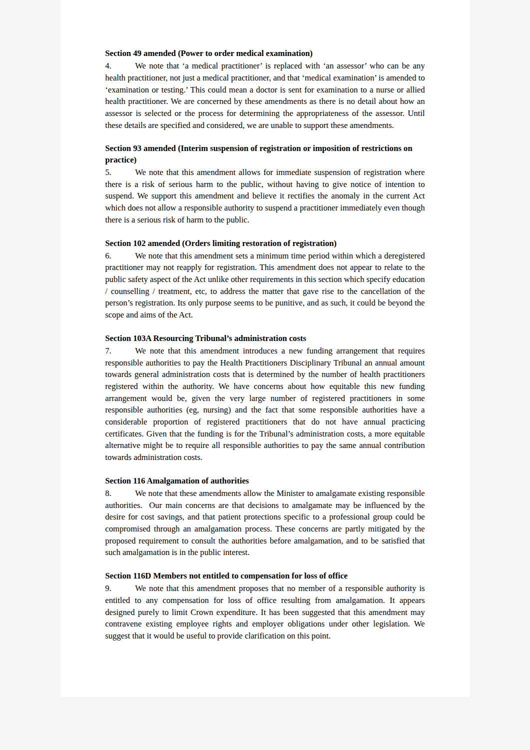Section 49 amended (Power to order medical examination)
4. We note that ‘a medical practitioner’ is replaced with ‘an assessor’ who can be any health practitioner, not just a medical practitioner, and that ‘medical examination’ is amended to ‘examination or testing.’ This could mean a doctor is sent for examination to a nurse or allied health practitioner. We are concerned by these amendments as there is no detail about how an assessor is selected or the process for determining the appropriateness of the assessor. Until these details are specified and considered, we are unable to support these amendments.
Section 93 amended (Interim suspension of registration or imposition of restrictions on practice)
5. We note that this amendment allows for immediate suspension of registration where there is a risk of serious harm to the public, without having to give notice of intention to suspend. We support this amendment and believe it rectifies the anomaly in the current Act which does not allow a responsible authority to suspend a practitioner immediately even though there is a serious risk of harm to the public.
Section 102 amended (Orders limiting restoration of registration)
6. We note that this amendment sets a minimum time period within which a deregistered practitioner may not reapply for registration. This amendment does not appear to relate to the public safety aspect of the Act unlike other requirements in this section which specify education / counselling / treatment, etc, to address the matter that gave rise to the cancellation of the person’s registration. Its only purpose seems to be punitive, and as such, it could be beyond the scope and aims of the Act.
Section 103A Resourcing Tribunal’s administration costs
7. We note that this amendment introduces a new funding arrangement that requires responsible authorities to pay the Health Practitioners Disciplinary Tribunal an annual amount towards general administration costs that is determined by the number of health practitioners registered within the authority. We have concerns about how equitable this new funding arrangement would be, given the very large number of registered practitioners in some responsible authorities (eg, nursing) and the fact that some responsible authorities have a considerable proportion of registered practitioners that do not have annual practicing certificates. Given that the funding is for the Tribunal’s administration costs, a more equitable alternative might be to require all responsible authorities to pay the same annual contribution towards administration costs.
Section 116 Amalgamation of authorities
8. We note that these amendments allow the Minister to amalgamate existing responsible authorities. Our main concerns are that decisions to amalgamate may be influenced by the desire for cost savings, and that patient protections specific to a professional group could be compromised through an amalgamation process. These concerns are partly mitigated by the proposed requirement to consult the authorities before amalgamation, and to be satisfied that such amalgamation is in the public interest.
Section 116D Members not entitled to compensation for loss of office
9. We note that this amendment proposes that no member of a responsible authority is entitled to any compensation for loss of office resulting from amalgamation. It appears designed purely to limit Crown expenditure. It has been suggested that this amendment may contravene existing employee rights and employer obligations under other legislation. We suggest that it would be useful to provide clarification on this point.